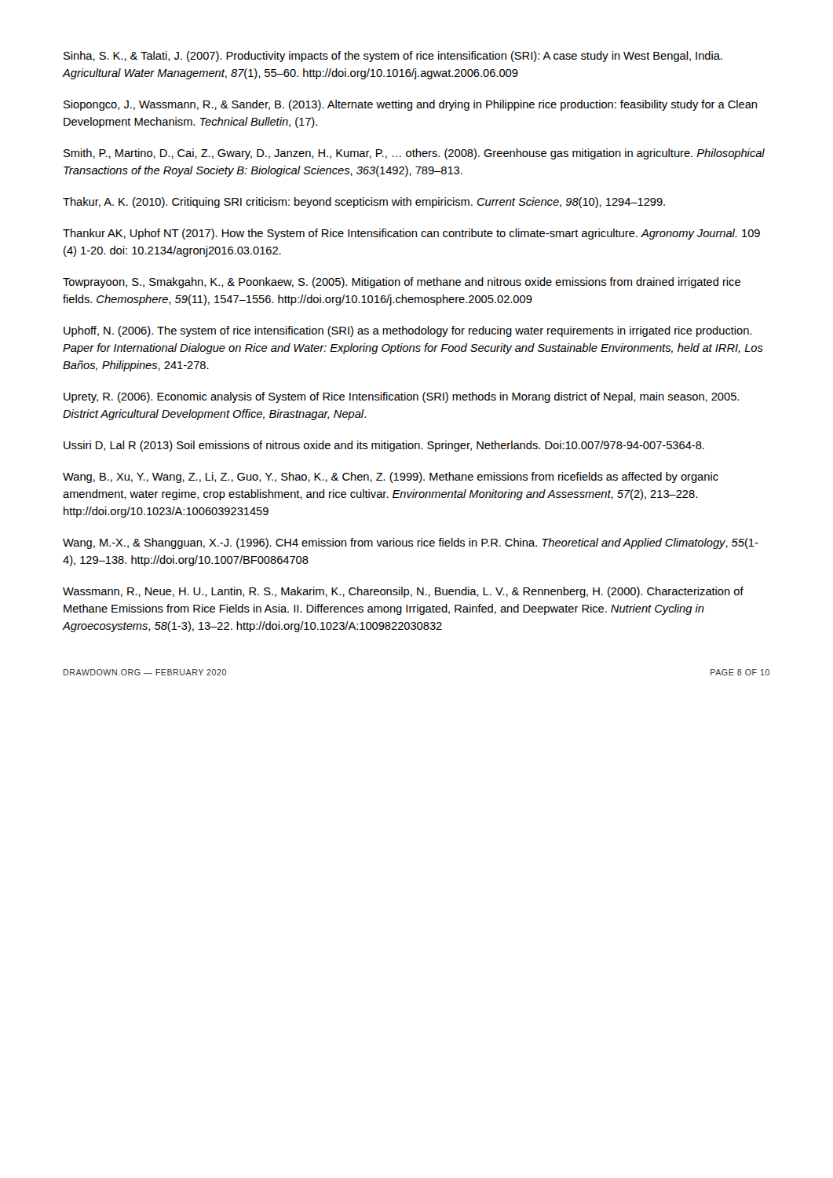Sinha, S. K., & Talati, J. (2007). Productivity impacts of the system of rice intensification (SRI): A case study in West Bengal, India. Agricultural Water Management, 87(1), 55–60. http://doi.org/10.1016/j.agwat.2006.06.009
Siopongco, J., Wassmann, R., & Sander, B. (2013). Alternate wetting and drying in Philippine rice production: feasibility study for a Clean Development Mechanism. Technical Bulletin, (17).
Smith, P., Martino, D., Cai, Z., Gwary, D., Janzen, H., Kumar, P., … others. (2008). Greenhouse gas mitigation in agriculture. Philosophical Transactions of the Royal Society B: Biological Sciences, 363(1492), 789–813.
Thakur, A. K. (2010). Critiquing SRI criticism: beyond scepticism with empiricism. Current Science, 98(10), 1294–1299.
Thankur AK, Uphof NT (2017). How the System of Rice Intensification can contribute to climate-smart agriculture. Agronomy Journal. 109 (4) 1-20. doi: 10.2134/agronj2016.03.0162.
Towprayoon, S., Smakgahn, K., & Poonkaew, S. (2005). Mitigation of methane and nitrous oxide emissions from drained irrigated rice fields. Chemosphere, 59(11), 1547–1556. http://doi.org/10.1016/j.chemosphere.2005.02.009
Uphoff, N. (2006). The system of rice intensification (SRI) as a methodology for reducing water requirements in irrigated rice production. Paper for International Dialogue on Rice and Water: Exploring Options for Food Security and Sustainable Environments, held at IRRI, Los Baños, Philippines, 241-278.
Uprety, R. (2006). Economic analysis of System of Rice Intensification (SRI) methods in Morang district of Nepal, main season, 2005. District Agricultural Development Office, Birastnagar, Nepal.
Ussiri D, Lal R (2013) Soil emissions of nitrous oxide and its mitigation. Springer, Netherlands. Doi:10.007/978-94-007-5364-8.
Wang, B., Xu, Y., Wang, Z., Li, Z., Guo, Y., Shao, K., & Chen, Z. (1999). Methane emissions from ricefields as affected by organic amendment, water regime, crop establishment, and rice cultivar. Environmental Monitoring and Assessment, 57(2), 213–228. http://doi.org/10.1023/A:1006039231459
Wang, M.-X., & Shangguan, X.-J. (1996). CH4 emission from various rice fields in P.R. China. Theoretical and Applied Climatology, 55(1-4), 129–138. http://doi.org/10.1007/BF00864708
Wassmann, R., Neue, H. U., Lantin, R. S., Makarim, K., Chareonsilp, N., Buendia, L. V., & Rennenberg, H. (2000). Characterization of Methane Emissions from Rice Fields in Asia. II. Differences among Irrigated, Rainfed, and Deepwater Rice. Nutrient Cycling in Agroecosystems, 58(1-3), 13–22. http://doi.org/10.1023/A:1009822030832
DRAWDOWN.ORG — FEBRUARY 2020 PAGE 8 OF 10